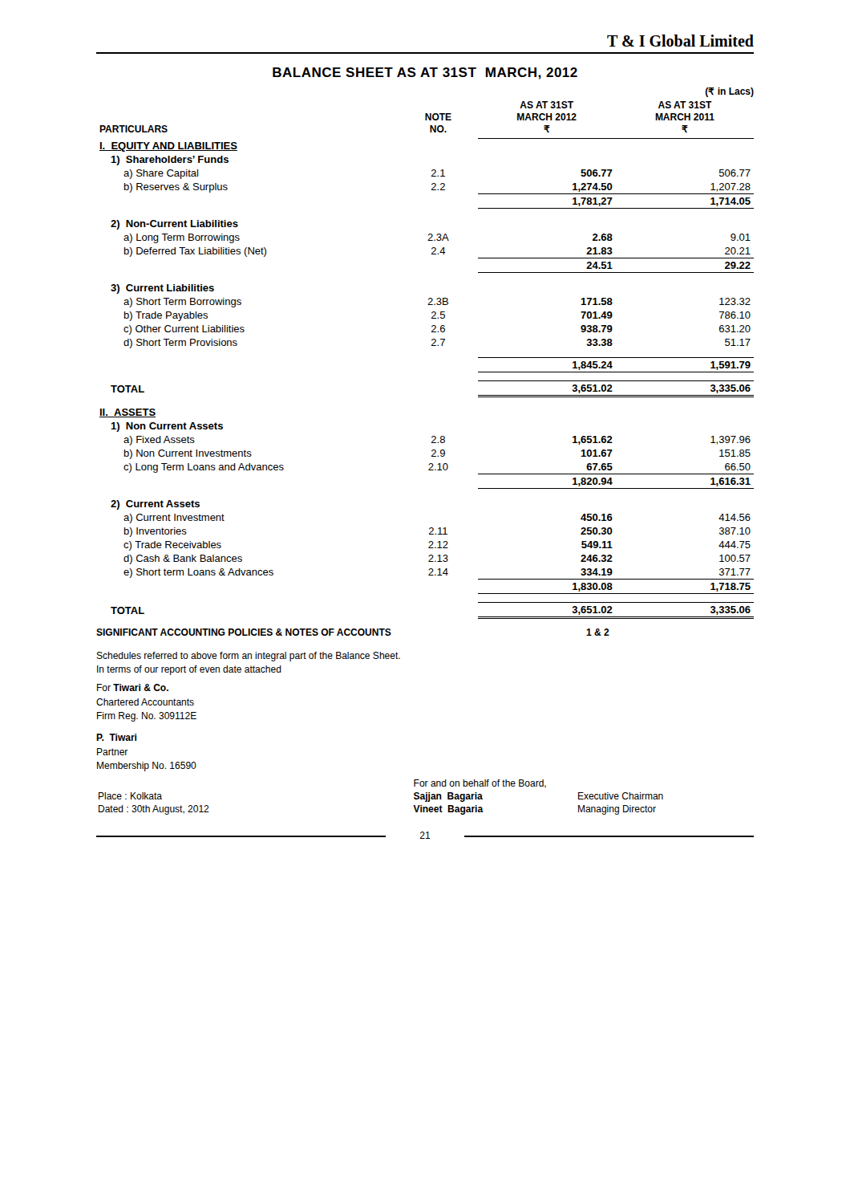T & I Global Limited
BALANCE SHEET AS AT 31ST MARCH, 2012
(₹ in Lacs)
| PARTICULARS | NOTE NO. | AS AT 31ST MARCH 2012 ₹ | AS AT 31ST MARCH 2011 ₹ |
| --- | --- | --- | --- |
| I. EQUITY AND LIABILITIES | | | |
| 1) Shareholders’ Funds | | | |
| a) Share Capital | 2.1 | 506.77 | 506.77 |
| b) Reserves & Surplus | 2.2 | 1,274.50 | 1,207.28 |
| | | 1,781,27 | 1,714.05 |
| 2) Non-Current Liabilities | | | |
| a) Long Term Borrowings | 2.3A | 2.68 | 9.01 |
| b) Deferred Tax Liabilities (Net) | 2.4 | 21.83 | 20.21 |
| | | 24.51 | 29.22 |
| 3) Current Liabilities | | | |
| a) Short Term Borrowings | 2.3B | 171.58 | 123.32 |
| b) Trade Payables | 2.5 | 701.49 | 786.10 |
| c) Other Current Liabilities | 2.6 | 938.79 | 631.20 |
| d) Short Term Provisions | 2.7 | 33.38 | 51.17 |
| | | 1,845.24 | 1,591.79 |
| TOTAL | | 3,651.02 | 3,335.06 |
| II. ASSETS | | | |
| 1) Non Current Assets | | | |
| a) Fixed Assets | 2.8 | 1,651.62 | 1,397.96 |
| b) Non Current Investments | 2.9 | 101.67 | 151.85 |
| c) Long Term Loans and Advances | 2.10 | 67.65 | 66.50 |
| | | 1,820.94 | 1,616.31 |
| 2) Current Assets | | | |
| a) Current Investment | | 450.16 | 414.56 |
| b) Inventories | 2.11 | 250.30 | 387.10 |
| c) Trade Receivables | 2.12 | 549.11 | 444.75 |
| d) Cash & Bank Balances | 2.13 | 246.32 | 100.57 |
| e) Short term Loans & Advances | 2.14 | 334.19 | 371.77 |
| | | 1,830.08 | 1,718.75 |
| TOTAL | | 3,651.02 | 3,335.06 |
SIGNIFICANT ACCOUNTING POLICIES & NOTES OF ACCOUNTS 1 & 2
Schedules referred to above form an integral part of the Balance Sheet.
In terms of our report of even date attached
For Tiwari & Co.
Chartered Accountants
Firm Reg. No. 309112E
P. Tiwari
Partner
Membership No. 16590
| | For and on behalf of the Board, |
| Place : Kolkata | Sajjan Bagaria | Executive Chairman |
| Dated : 30th August, 2012 | Vineet Bagaria | Managing Director |
21